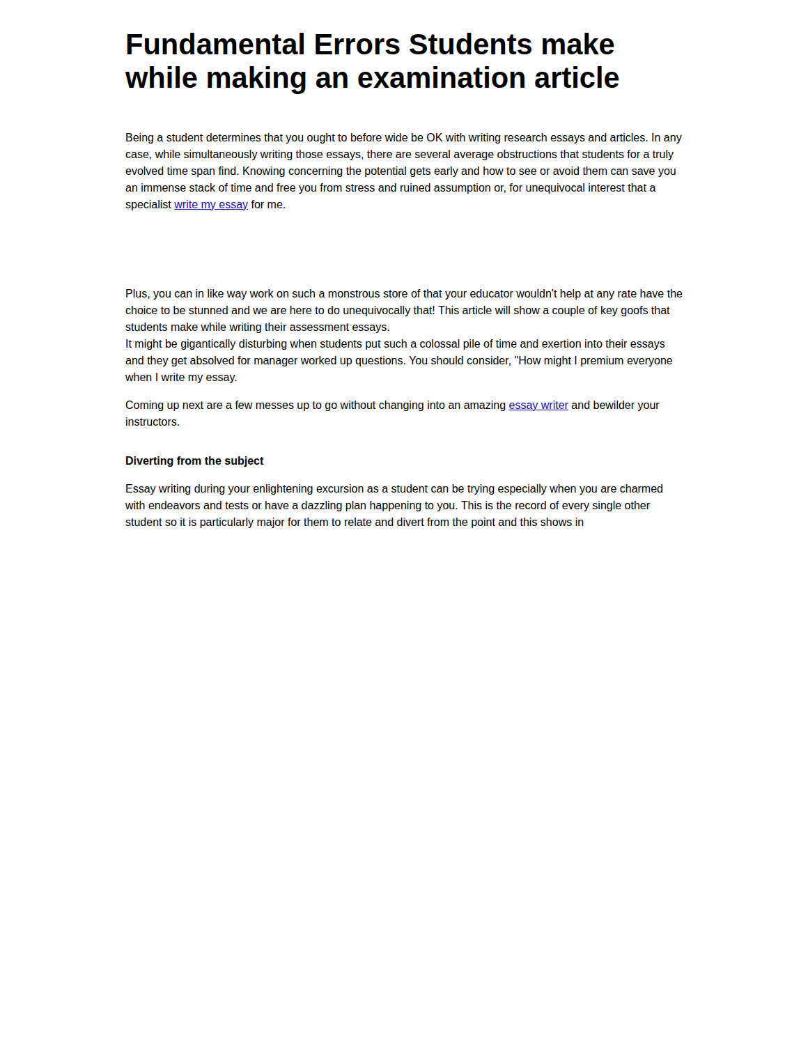Fundamental Errors Students make while making an examination article
Being a student determines that you ought to before wide be OK with writing research essays and articles. In any case, while simultaneously writing those essays, there are several average obstructions that students for a truly evolved time span find. Knowing concerning the potential gets early and how to see or avoid them can save you an immense stack of time and free you from stress and ruined assumption or, for unequivocal interest that a specialist write my essay for me.
Plus, you can in like way work on such a monstrous store of that your educator wouldn't help at any rate have the choice to be stunned and we are here to do unequivocally that! This article will show a couple of key goofs that students make while writing their assessment essays.
It might be gigantically disturbing when students put such a colossal pile of time and exertion into their essays and they get absolved for manager worked up questions. You should consider, "How might I premium everyone when I write my essay.
Coming up next are a few messes up to go without changing into an amazing essay writer and bewilder your instructors.
Diverting from the subject
Essay writing during your enlightening excursion as a student can be trying especially when you are charmed with endeavors and tests or have a dazzling plan happening to you. This is the record of every single other student so it is particularly major for them to relate and divert from the point and this shows in